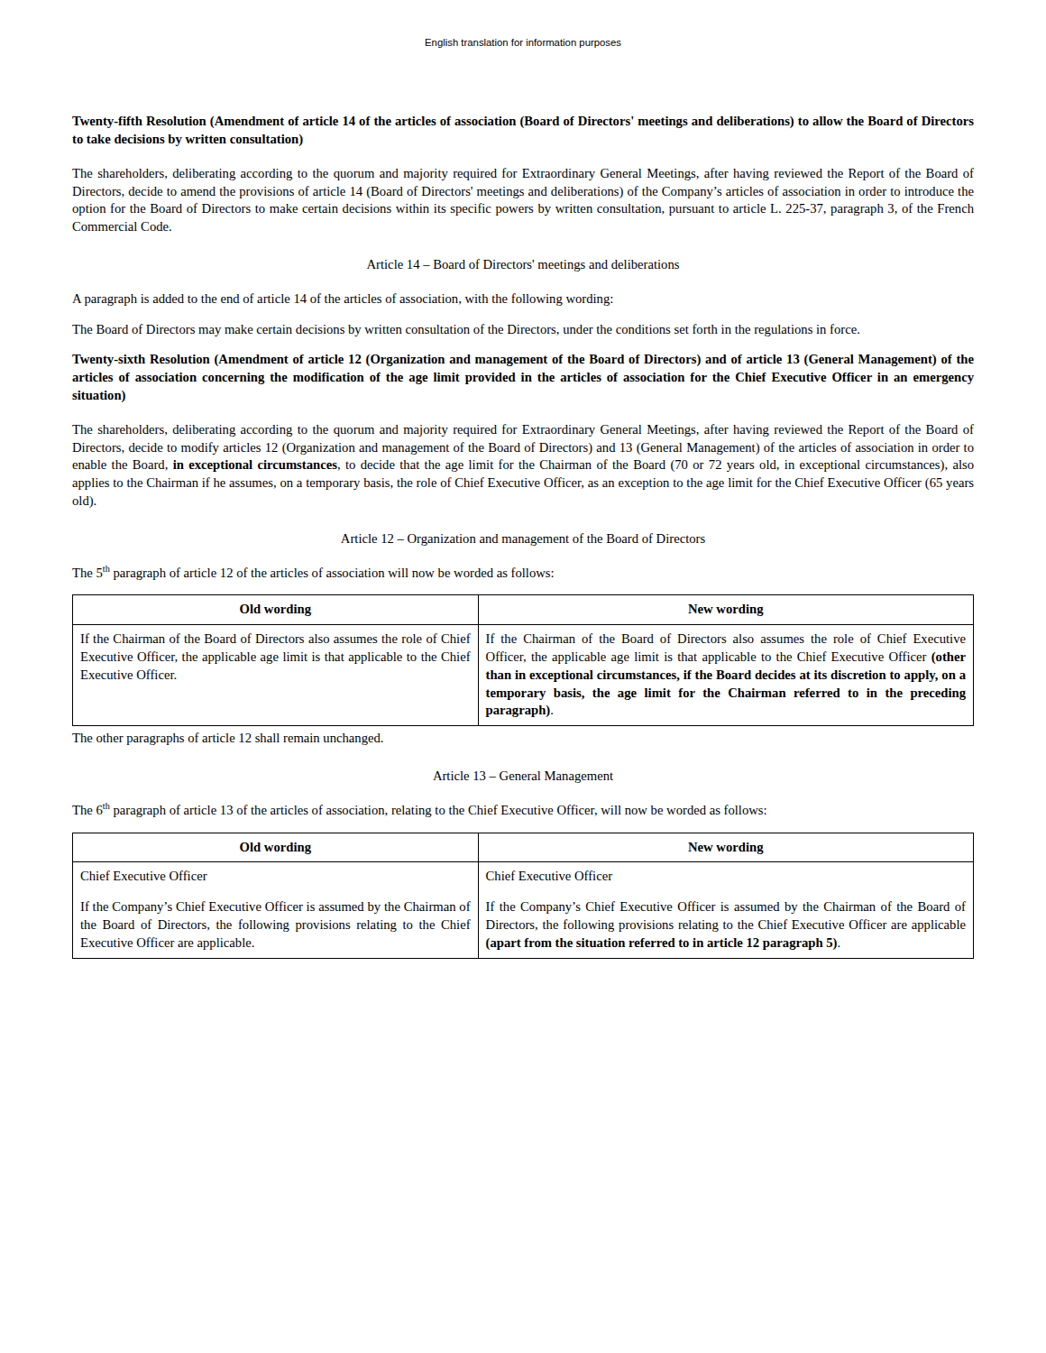English translation for information purposes
Twenty-fifth Resolution (Amendment of article 14 of the articles of association (Board of Directors' meetings and deliberations) to allow the Board of Directors to take decisions by written consultation)
The shareholders, deliberating according to the quorum and majority required for Extraordinary General Meetings, after having reviewed the Report of the Board of Directors, decide to amend the provisions of article 14 (Board of Directors' meetings and deliberations) of the Company’s articles of association in order to introduce the option for the Board of Directors to make certain decisions within its specific powers by written consultation, pursuant to article L. 225-37, paragraph 3, of the French Commercial Code.
Article 14 – Board of Directors' meetings and deliberations
A paragraph is added to the end of article 14 of the articles of association, with the following wording:
The Board of Directors may make certain decisions by written consultation of the Directors, under the conditions set forth in the regulations in force.
Twenty-sixth Resolution (Amendment of article 12 (Organization and management of the Board of Directors) and of article 13 (General Management) of the articles of association concerning the modification of the age limit provided in the articles of association for the Chief Executive Officer in an emergency situation)
The shareholders, deliberating according to the quorum and majority required for Extraordinary General Meetings, after having reviewed the Report of the Board of Directors, decide to modify articles 12 (Organization and management of the Board of Directors) and 13 (General Management) of the articles of association in order to enable the Board, in exceptional circumstances, to decide that the age limit for the Chairman of the Board (70 or 72 years old, in exceptional circumstances), also applies to the Chairman if he assumes, on a temporary basis, the role of Chief Executive Officer, as an exception to the age limit for the Chief Executive Officer (65 years old).
Article 12 – Organization and management of the Board of Directors
The 5th paragraph of article 12 of the articles of association will now be worded as follows:
| Old wording | New wording |
| --- | --- |
| If the Chairman of the Board of Directors also assumes the role of Chief Executive Officer, the applicable age limit is that applicable to the Chief Executive Officer. | If the Chairman of the Board of Directors also assumes the role of Chief Executive Officer, the applicable age limit is that applicable to the Chief Executive Officer (other than in exceptional circumstances, if the Board decides at its discretion to apply, on a temporary basis, the age limit for the Chairman referred to in the preceding paragraph) . |
The other paragraphs of article 12 shall remain unchanged.
Article 13 – General Management
The 6th paragraph of article 13 of the articles of association, relating to the Chief Executive Officer, will now be worded as follows:
| Old wording | New wording |
| --- | --- |
| Chief Executive Officer If the Company’s Chief Executive Officer is assumed by the Chairman of the Board of Directors, the following provisions relating to the Chief Executive Officer are applicable. | Chief Executive Officer If the Company’s Chief Executive Officer is assumed by the Chairman of the Board of Directors, the following provisions relating to the Chief Executive Officer are applicable (apart from the situation referred to in article 12 paragraph 5) . |